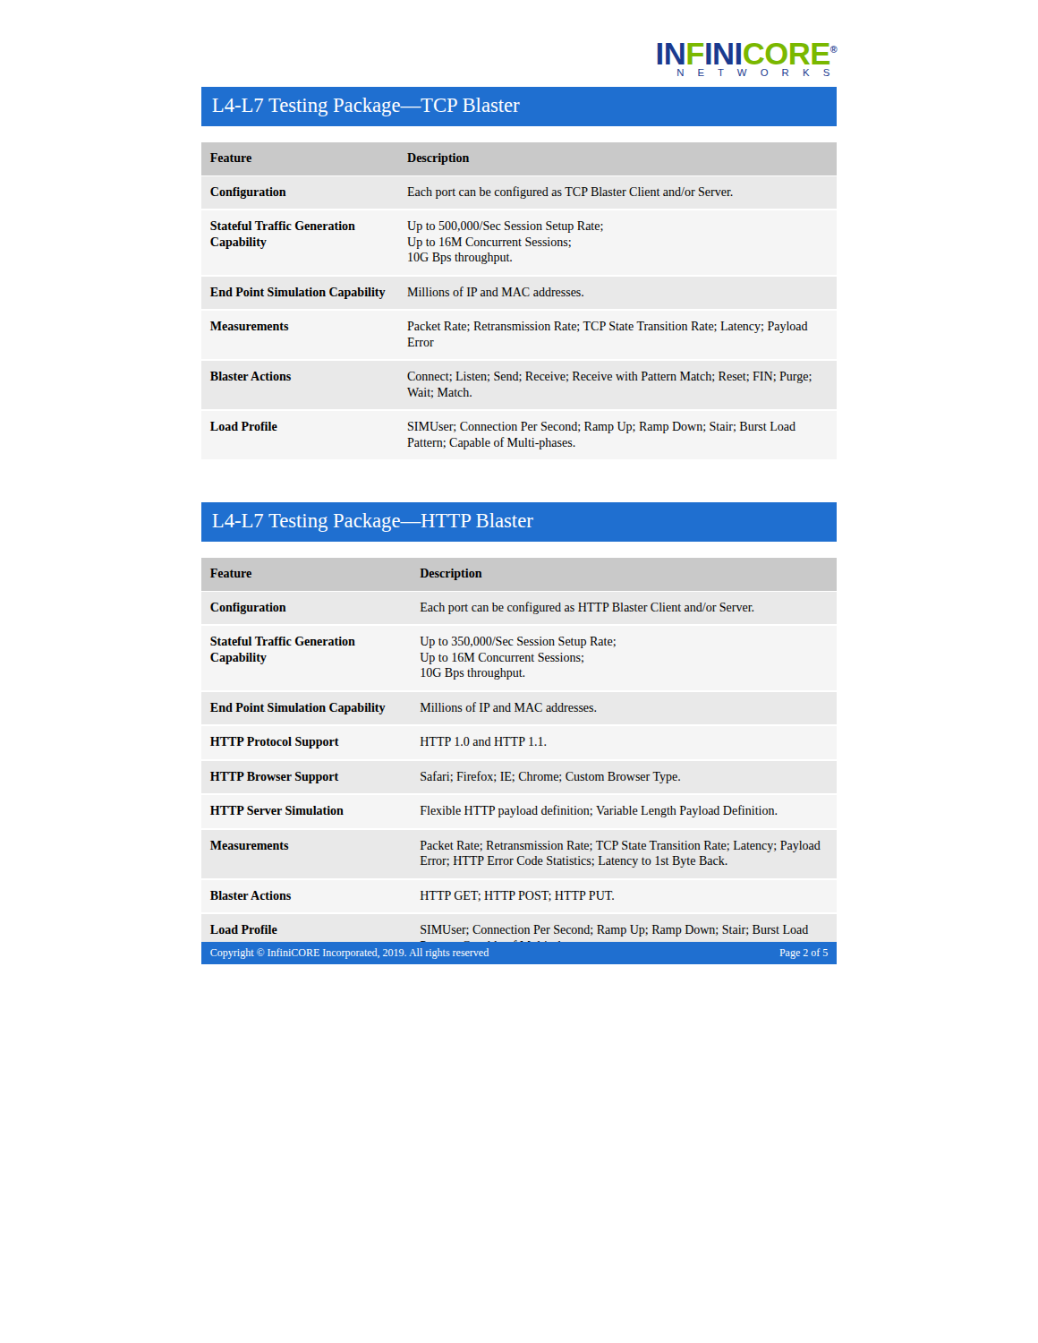INFINICORE®
N E T W O R K S
L4-L7 Testing Package—TCP Blaster
| Feature | Description |
| --- | --- |
| Configuration | Each port can be configured as TCP Blaster Client and/or Server. |
| Stateful Traffic Generation Capability | Up to 500,000/Sec Session Setup Rate; Up to 16M Concurrent Sessions; 10G Bps throughput. |
| End Point Simulation Capability | Millions of IP and MAC addresses. |
| Measurements | Packet Rate; Retransmission Rate; TCP State Transition Rate; Latency; Payload Error |
| Blaster Actions | Connect; Listen; Send; Receive; Receive with Pattern Match; Reset; FIN; Purge; Wait; Match. |
| Load Profile | SIMUser; Connection Per Second; Ramp Up; Ramp Down; Stair; Burst Load Pattern; Capable of Multi-phases. |
L4-L7 Testing Package—HTTP Blaster
| Feature | Description |
| --- | --- |
| Configuration | Each port can be configured as HTTP Blaster Client and/or Server. |
| Stateful Traffic Generation Capability | Up to 350,000/Sec Session Setup Rate; Up to 16M Concurrent Sessions; 10G Bps throughput. |
| End Point Simulation Capability | Millions of IP and MAC addresses. |
| HTTP Protocol Support | HTTP 1.0 and HTTP 1.1. |
| HTTP Browser Support | Safari; Firefox; IE; Chrome; Custom Browser Type. |
| HTTP Server Simulation | Flexible HTTP payload definition; Variable Length Payload Definition. |
| Measurements | Packet Rate; Retransmission Rate; TCP State Transition Rate; Latency; Payload Error; HTTP Error Code Statistics; Latency to 1st Byte Back. |
| Blaster Actions | HTTP GET; HTTP POST; HTTP PUT. |
| Load Profile | SIMUser; Connection Per Second; Ramp Up; Ramp Down; Stair; Burst Load Pattern; Capable of Multi-phases |
Copyright © InfiniCORE Incorporated, 2019. All rights reserved
Page 2 of 5